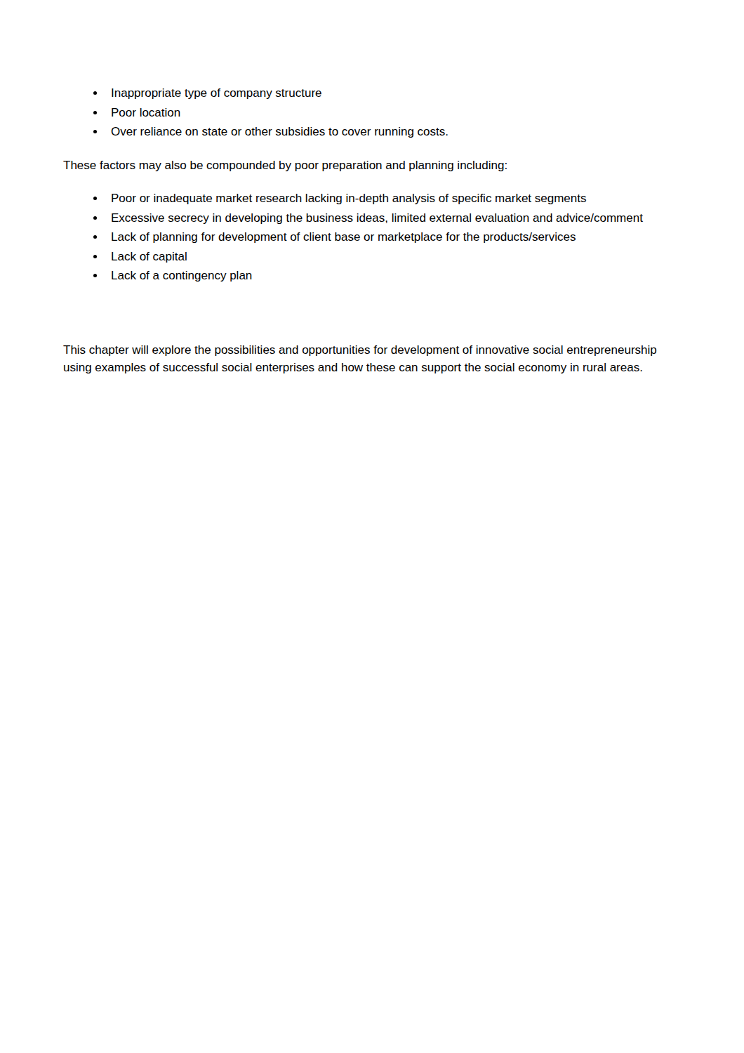Inappropriate type of company structure
Poor location
Over reliance on state or other subsidies to cover running costs.
These factors may also be compounded by poor preparation and planning including:
Poor or inadequate market research lacking in-depth analysis of specific market segments
Excessive secrecy in developing the business ideas, limited external evaluation and advice/comment
Lack of planning for development of client base or marketplace for the products/services
Lack of capital
Lack of a contingency plan
This chapter will explore the possibilities and opportunities for development of innovative social entrepreneurship using examples of successful social enterprises and how these can support the social economy in rural areas.